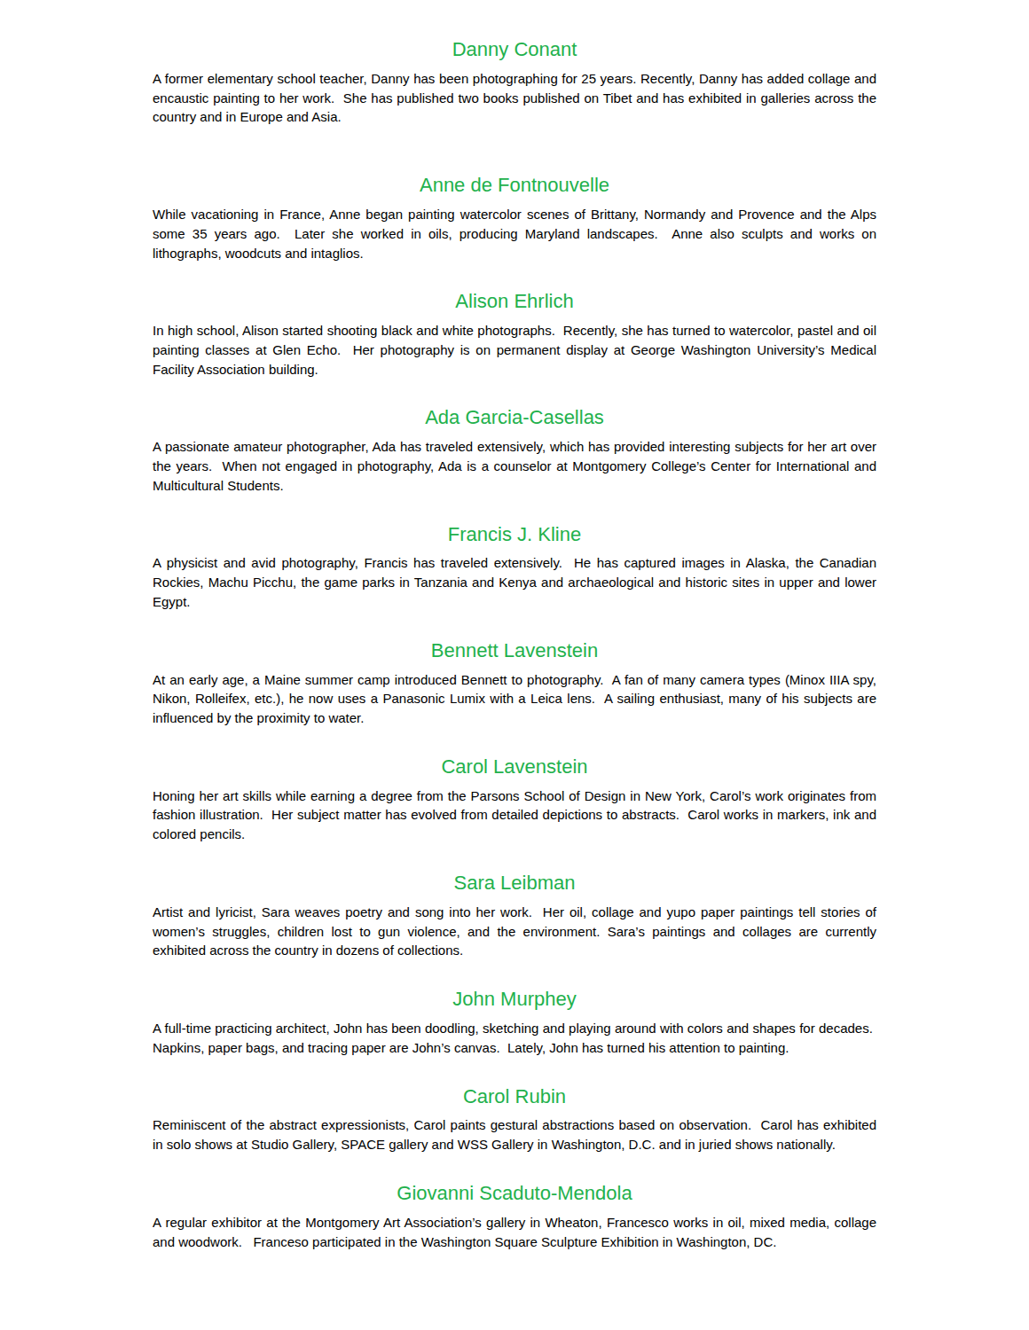Danny Conant
A former elementary school teacher, Danny has been photographing for 25 years. Recently, Danny has added collage and encaustic painting to her work. She has published two books published on Tibet and has exhibited in galleries across the country and in Europe and Asia.
Anne de Fontnouvelle
While vacationing in France, Anne began painting watercolor scenes of Brittany, Normandy and Provence and the Alps some 35 years ago. Later she worked in oils, producing Maryland landscapes. Anne also sculpts and works on lithographs, woodcuts and intaglios.
Alison Ehrlich
In high school, Alison started shooting black and white photographs. Recently, she has turned to watercolor, pastel and oil painting classes at Glen Echo. Her photography is on permanent display at George Washington University’s Medical Facility Association building.
Ada Garcia-Casellas
A passionate amateur photographer, Ada has traveled extensively, which has provided interesting subjects for her art over the years. When not engaged in photography, Ada is a counselor at Montgomery College’s Center for International and Multicultural Students.
Francis J. Kline
A physicist and avid photography, Francis has traveled extensively. He has captured images in Alaska, the Canadian Rockies, Machu Picchu, the game parks in Tanzania and Kenya and archaeological and historic sites in upper and lower Egypt.
Bennett Lavenstein
At an early age, a Maine summer camp introduced Bennett to photography. A fan of many camera types (Minox IIIA spy, Nikon, Rolleifex, etc.), he now uses a Panasonic Lumix with a Leica lens. A sailing enthusiast, many of his subjects are influenced by the proximity to water.
Carol Lavenstein
Honing her art skills while earning a degree from the Parsons School of Design in New York, Carol’s work originates from fashion illustration. Her subject matter has evolved from detailed depictions to abstracts. Carol works in markers, ink and colored pencils.
Sara Leibman
Artist and lyricist, Sara weaves poetry and song into her work. Her oil, collage and yupo paper paintings tell stories of women’s struggles, children lost to gun violence, and the environment. Sara’s paintings and collages are currently exhibited across the country in dozens of collections.
John Murphey
A full-time practicing architect, John has been doodling, sketching and playing around with colors and shapes for decades. Napkins, paper bags, and tracing paper are John’s canvas. Lately, John has turned his attention to painting.
Carol Rubin
Reminiscent of the abstract expressionists, Carol paints gestural abstractions based on observation. Carol has exhibited in solo shows at Studio Gallery, SPACE gallery and WSS Gallery in Washington, D.C. and in juried shows nationally.
Giovanni Scaduto-Mendola
A regular exhibitor at the Montgomery Art Association’s gallery in Wheaton, Francesco works in oil, mixed media, collage and woodwork. Franceso participated in the Washington Square Sculpture Exhibition in Washington, DC.